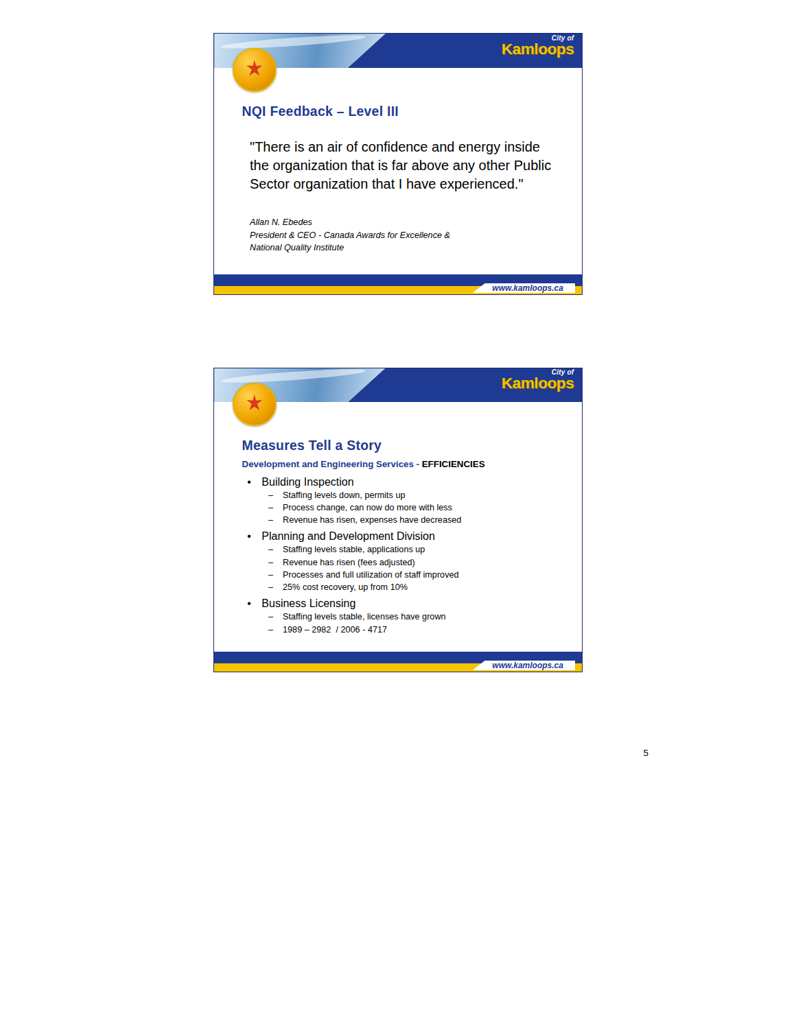City of Kamloops
NQI Feedback – Level III
"There is an air of confidence and energy inside the organization that is far above any other Public Sector organization that I have experienced."
Allan N. Ebedes
President & CEO - Canada Awards for Excellence &
National Quality Institute
Tournament Capital of Canada ● Tournament Capital of Canada ● Tournament Capital of Canada
www.kamloops.ca
City of Kamloops
Measures Tell a Story
Development and Engineering Services - EFFICIENCIES
•Building Inspection
–Staffing levels down, permits up
–Process change, can now do more with less
–Revenue has risen, expenses have decreased
•Planning and Development Division
–Staffing levels stable, applications up
–Revenue has risen (fees adjusted)
–Processes and full utilization of staff improved
–25% cost recovery, up from 10%
•Business Licensing
–Staffing levels stable, licenses have grown
–1989 – 2982 / 2006 - 4717
Tournament Capital of Canada ● Tournament Capital of Canada ● Tournament Capital of Canada
www.kamloops.ca
5